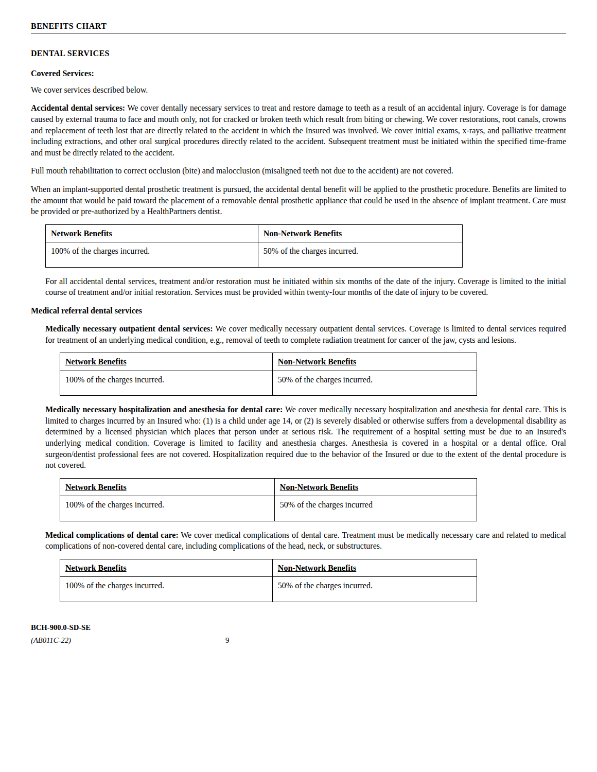BENEFITS CHART
DENTAL SERVICES
Covered Services:
We cover services described below.
Accidental dental services: We cover dentally necessary services to treat and restore damage to teeth as a result of an accidental injury. Coverage is for damage caused by external trauma to face and mouth only, not for cracked or broken teeth which result from biting or chewing. We cover restorations, root canals, crowns and replacement of teeth lost that are directly related to the accident in which the Insured was involved. We cover initial exams, x-rays, and palliative treatment including extractions, and other oral surgical procedures directly related to the accident. Subsequent treatment must be initiated within the specified time-frame and must be directly related to the accident.
Full mouth rehabilitation to correct occlusion (bite) and malocclusion (misaligned teeth not due to the accident) are not covered.
When an implant-supported dental prosthetic treatment is pursued, the accidental dental benefit will be applied to the prosthetic procedure. Benefits are limited to the amount that would be paid toward the placement of a removable dental prosthetic appliance that could be used in the absence of implant treatment. Care must be provided or pre-authorized by a HealthPartners dentist.
| Network Benefits | Non-Network Benefits |
| --- | --- |
| 100% of the charges incurred. | 50% of the charges incurred. |
For all accidental dental services, treatment and/or restoration must be initiated within six months of the date of the injury. Coverage is limited to the initial course of treatment and/or initial restoration. Services must be provided within twenty-four months of the date of injury to be covered.
Medical referral dental services
Medically necessary outpatient dental services: We cover medically necessary outpatient dental services. Coverage is limited to dental services required for treatment of an underlying medical condition, e.g., removal of teeth to complete radiation treatment for cancer of the jaw, cysts and lesions.
| Network Benefits | Non-Network Benefits |
| --- | --- |
| 100% of the charges incurred. | 50% of the charges incurred. |
Medically necessary hospitalization and anesthesia for dental care: We cover medically necessary hospitalization and anesthesia for dental care. This is limited to charges incurred by an Insured who: (1) is a child under age 14, or (2) is severely disabled or otherwise suffers from a developmental disability as determined by a licensed physician which places that person under at serious risk. The requirement of a hospital setting must be due to an Insured's underlying medical condition. Coverage is limited to facility and anesthesia charges. Anesthesia is covered in a hospital or a dental office. Oral surgeon/dentist professional fees are not covered. Hospitalization required due to the behavior of the Insured or due to the extent of the dental procedure is not covered.
| Network Benefits | Non-Network Benefits |
| --- | --- |
| 100% of the charges incurred. | 50% of the charges incurred |
Medical complications of dental care: We cover medical complications of dental care. Treatment must be medically necessary care and related to medical complications of non-covered dental care, including complications of the head, neck, or substructures.
| Network Benefits | Non-Network Benefits |
| --- | --- |
| 100% of the charges incurred. | 50% of the charges incurred. |
BCH-900.0-SD-SE
(AB011C-22) 9